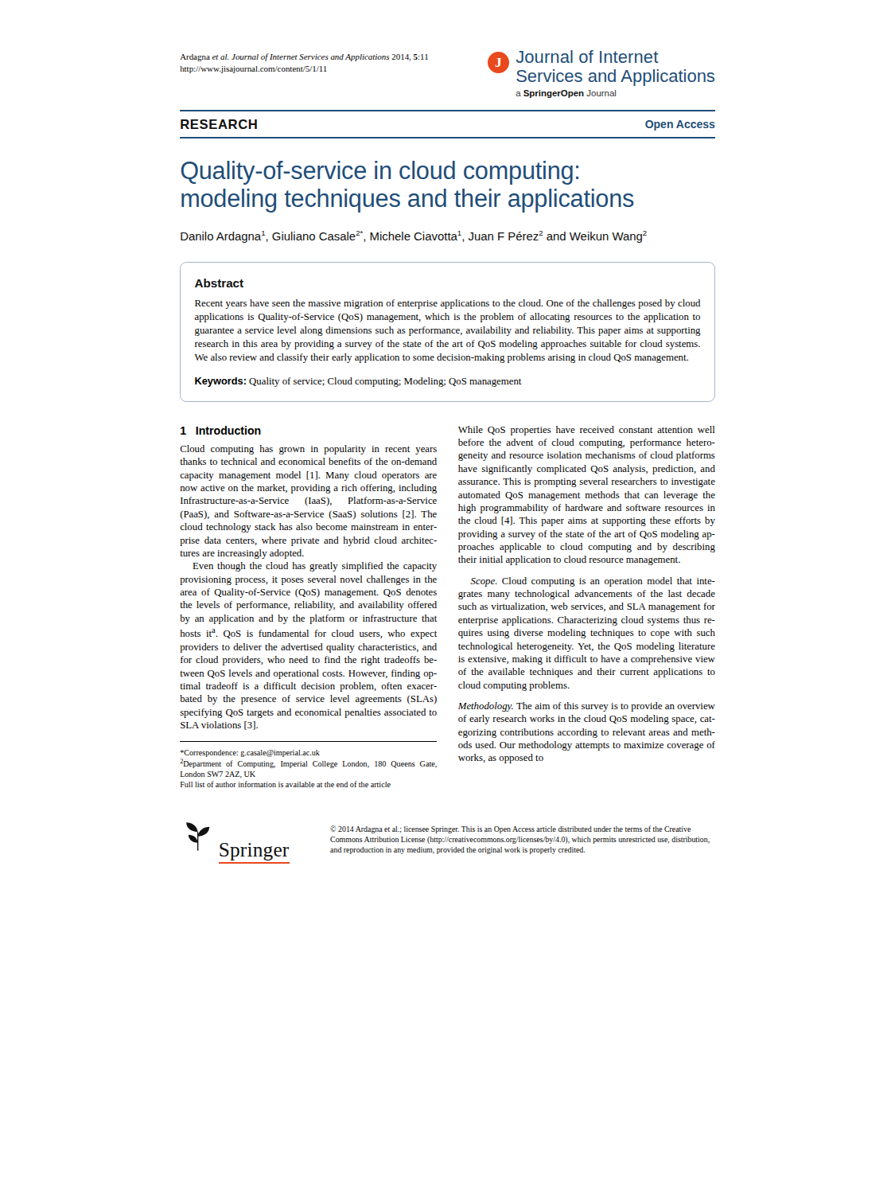Ardagna et al. Journal of Internet Services and Applications 2014, 5:11
http://www.jisajournal.com/content/5/1/11
J
Journal of Internet
Services and Applications
a SpringerOpen Journal
RESEARCH
Open Access
Quality-of-service in cloud computing:
modeling techniques and their applications
Danilo Ardagna1, Giuliano Casale2*, Michele Ciavotta1, Juan F Pérez2 and Weikun Wang2
Abstract
Recent years have seen the massive migration of enterprise applications to the cloud. One of the challenges posed by cloud applications is Quality-of-Service (QoS) management, which is the problem of allocating resources to the application to guarantee a service level along dimensions such as performance, availability and reliability. This paper aims at supporting research in this area by providing a survey of the state of the art of QoS modeling approaches suitable for cloud systems. We also review and classify their early application to some decision-making problems arising in cloud QoS management.
Keywords: Quality of service; Cloud computing; Modeling; QoS management
1 Introduction
Cloud computing has grown in popularity in recent years thanks to technical and economical benefits of the on-demand capacity management model [1]. Many cloud operators are now active on the market, providing a rich offering, including Infrastructure-as-a-Service (IaaS), Platform-as-a-Service (PaaS), and Software-as-a-Service (SaaS) solutions [2]. The cloud technology stack has also become mainstream in enterprise data centers, where private and hybrid cloud architectures are increasingly adopted.
Even though the cloud has greatly simplified the capacity provisioning process, it poses several novel challenges in the area of Quality-of-Service (QoS) management. QoS denotes the levels of performance, reliability, and availability offered by an application and by the platform or infrastructure that hosts ita. QoS is fundamental for cloud users, who expect providers to deliver the advertised quality characteristics, and for cloud providers, who need to find the right tradeoffs between QoS levels and operational costs. However, finding optimal tradeoff is a difficult decision problem, often exacerbated by the presence of service level agreements (SLAs) specifying QoS targets and economical penalties associated to SLA violations [3].
*Correspondence: g.casale@imperial.ac.uk
2Department of Computing, Imperial College London, 180 Queens Gate, London SW7 2AZ, UK
Full list of author information is available at the end of the article
While QoS properties have received constant attention well before the advent of cloud computing, performance heterogeneity and resource isolation mechanisms of cloud platforms have significantly complicated QoS analysis, prediction, and assurance. This is prompting several researchers to investigate automated QoS management methods that can leverage the high programmability of hardware and software resources in the cloud [4]. This paper aims at supporting these efforts by providing a survey of the state of the art of QoS modeling approaches applicable to cloud computing and by describing their initial application to cloud resource management.
Scope. Cloud computing is an operation model that integrates many technological advancements of the last decade such as virtualization, web services, and SLA management for enterprise applications. Characterizing cloud systems thus requires using diverse modeling techniques to cope with such technological heterogeneity. Yet, the QoS modeling literature is extensive, making it difficult to have a comprehensive view of the available techniques and their current applications to cloud computing problems.
Methodology. The aim of this survey is to provide an overview of early research works in the cloud QoS modeling space, categorizing contributions according to relevant areas and methods used. Our methodology attempts to maximize coverage of works, as opposed to
Springer
© 2014 Ardagna et al.; licensee Springer. This is an Open Access article distributed under the terms of the Creative Commons Attribution License (http://creativecommons.org/licenses/by/4.0), which permits unrestricted use, distribution, and reproduction in any medium, provided the original work is properly credited.